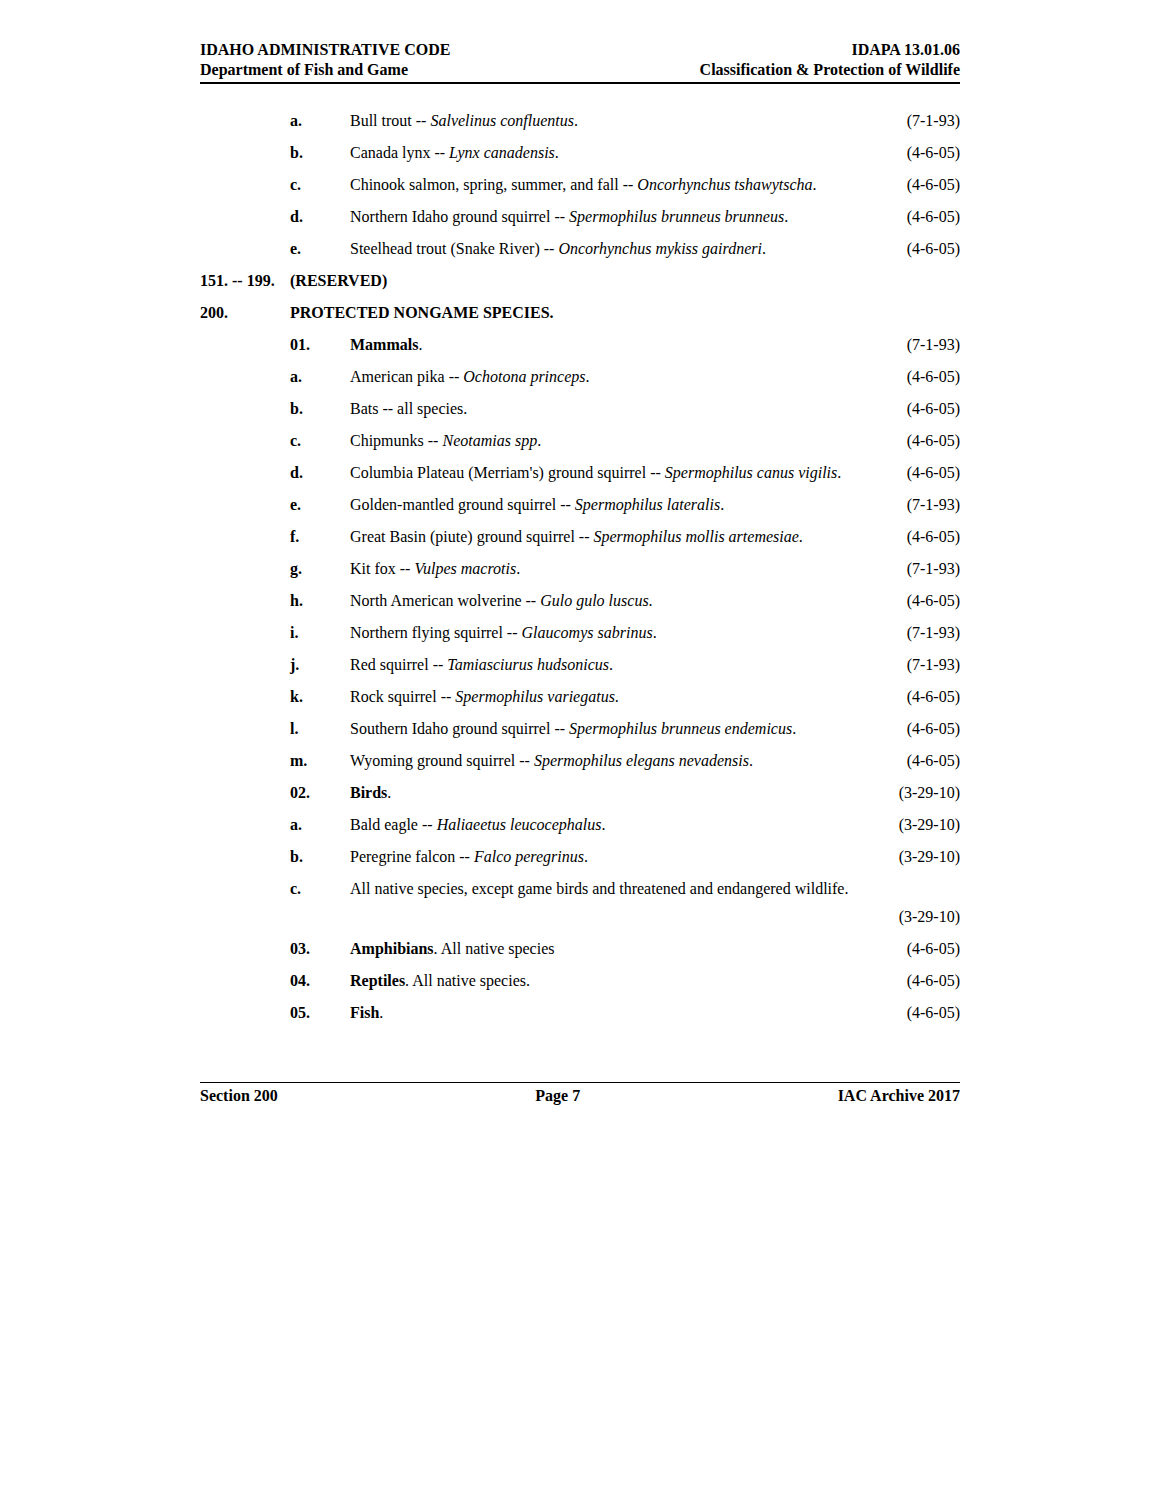IDAHO ADMINISTRATIVE CODE
IDAPA 13.01.06
Department of Fish and Game
Classification & Protection of Wildlife
a.
Bull trout -- Salvelinus confluentus.
(7-1-93)
b.
Canada lynx -- Lynx canadensis.
(4-6-05)
c.
Chinook salmon, spring, summer, and fall -- Oncorhynchus tshawytscha.
(4-6-05)
d.
Northern Idaho ground squirrel -- Spermophilus brunneus brunneus.
(4-6-05)
e.
Steelhead trout (Snake River) -- Oncorhynchus mykiss gairdneri.
(4-6-05)
151. -- 199.
(RESERVED)
200.
PROTECTED NONGAME SPECIES.
01.
Mammals.
(7-1-93)
a.
American pika -- Ochotona princeps.
(4-6-05)
b.
Bats -- all species.
(4-6-05)
c.
Chipmunks -- Neotamias spp.
(4-6-05)
d.
Columbia Plateau (Merriam's) ground squirrel -- Spermophilus canus vigilis.
(4-6-05)
e.
Golden-mantled ground squirrel -- Spermophilus lateralis.
(7-1-93)
f.
Great Basin (piute) ground squirrel -- Spermophilus mollis artemesiae.
(4-6-05)
g.
Kit fox -- Vulpes macrotis.
(7-1-93)
h.
North American wolverine -- Gulo gulo luscus.
(4-6-05)
i.
Northern flying squirrel -- Glaucomys sabrinus.
(7-1-93)
j.
Red squirrel -- Tamiasciurus hudsonicus.
(7-1-93)
k.
Rock squirrel -- Spermophilus variegatus.
(4-6-05)
l.
Southern Idaho ground squirrel -- Spermophilus brunneus endemicus.
(4-6-05)
m.
Wyoming ground squirrel -- Spermophilus elegans nevadensis.
(4-6-05)
02.
Birds.
(3-29-10)
a.
Bald eagle -- Haliaeetus leucocephalus.
(3-29-10)
b.
Peregrine falcon -- Falco peregrinus.
(3-29-10)
c.
All native species, except game birds and threatened and endangered wildlife.
(3-29-10)
03.
Amphibians. All native species
(4-6-05)
04.
Reptiles. All native species.
(4-6-05)
05.
Fish.
(4-6-05)
Section 200
Page 7
IAC Archive 2017